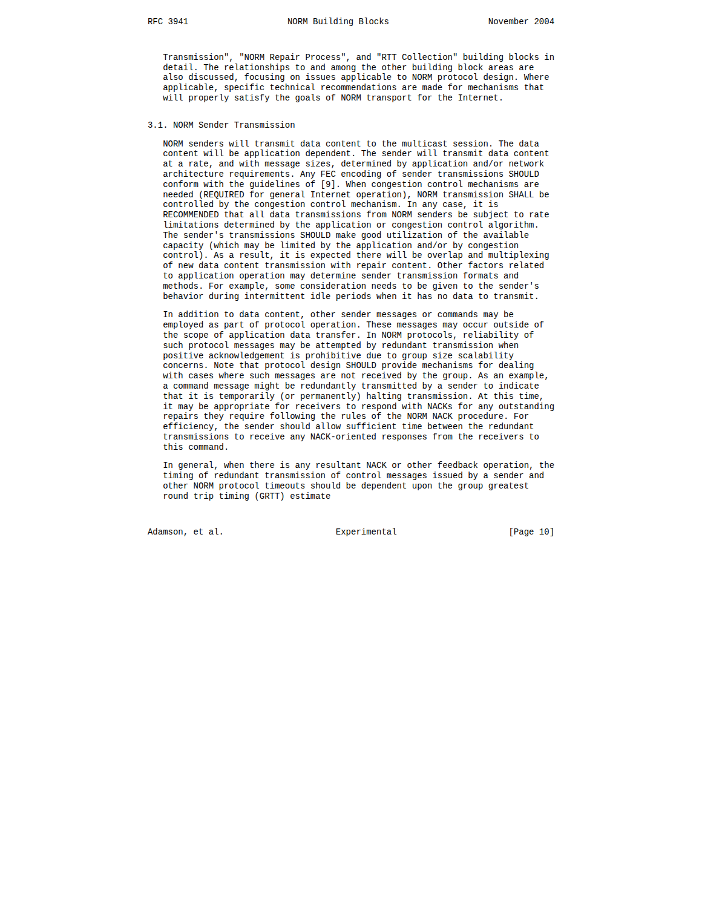RFC 3941 NORM Building Blocks November 2004
Transmission", "NORM Repair Process", and "RTT Collection" building blocks in detail. The relationships to and among the other building block areas are also discussed, focusing on issues applicable to NORM protocol design. Where applicable, specific technical recommendations are made for mechanisms that will properly satisfy the goals of NORM transport for the Internet.
3.1. NORM Sender Transmission
NORM senders will transmit data content to the multicast session. The data content will be application dependent. The sender will transmit data content at a rate, and with message sizes, determined by application and/or network architecture requirements. Any FEC encoding of sender transmissions SHOULD conform with the guidelines of [9]. When congestion control mechanisms are needed (REQUIRED for general Internet operation), NORM transmission SHALL be controlled by the congestion control mechanism. In any case, it is RECOMMENDED that all data transmissions from NORM senders be subject to rate limitations determined by the application or congestion control algorithm. The sender's transmissions SHOULD make good utilization of the available capacity (which may be limited by the application and/or by congestion control). As a result, it is expected there will be overlap and multiplexing of new data content transmission with repair content. Other factors related to application operation may determine sender transmission formats and methods. For example, some consideration needs to be given to the sender's behavior during intermittent idle periods when it has no data to transmit.
In addition to data content, other sender messages or commands may be employed as part of protocol operation. These messages may occur outside of the scope of application data transfer. In NORM protocols, reliability of such protocol messages may be attempted by redundant transmission when positive acknowledgement is prohibitive due to group size scalability concerns. Note that protocol design SHOULD provide mechanisms for dealing with cases where such messages are not received by the group. As an example, a command message might be redundantly transmitted by a sender to indicate that it is temporarily (or permanently) halting transmission. At this time, it may be appropriate for receivers to respond with NACKs for any outstanding repairs they require following the rules of the NORM NACK procedure. For efficiency, the sender should allow sufficient time between the redundant transmissions to receive any NACK-oriented responses from the receivers to this command.
In general, when there is any resultant NACK or other feedback operation, the timing of redundant transmission of control messages issued by a sender and other NORM protocol timeouts should be dependent upon the group greatest round trip timing (GRTT) estimate
Adamson, et al. Experimental [Page 10]